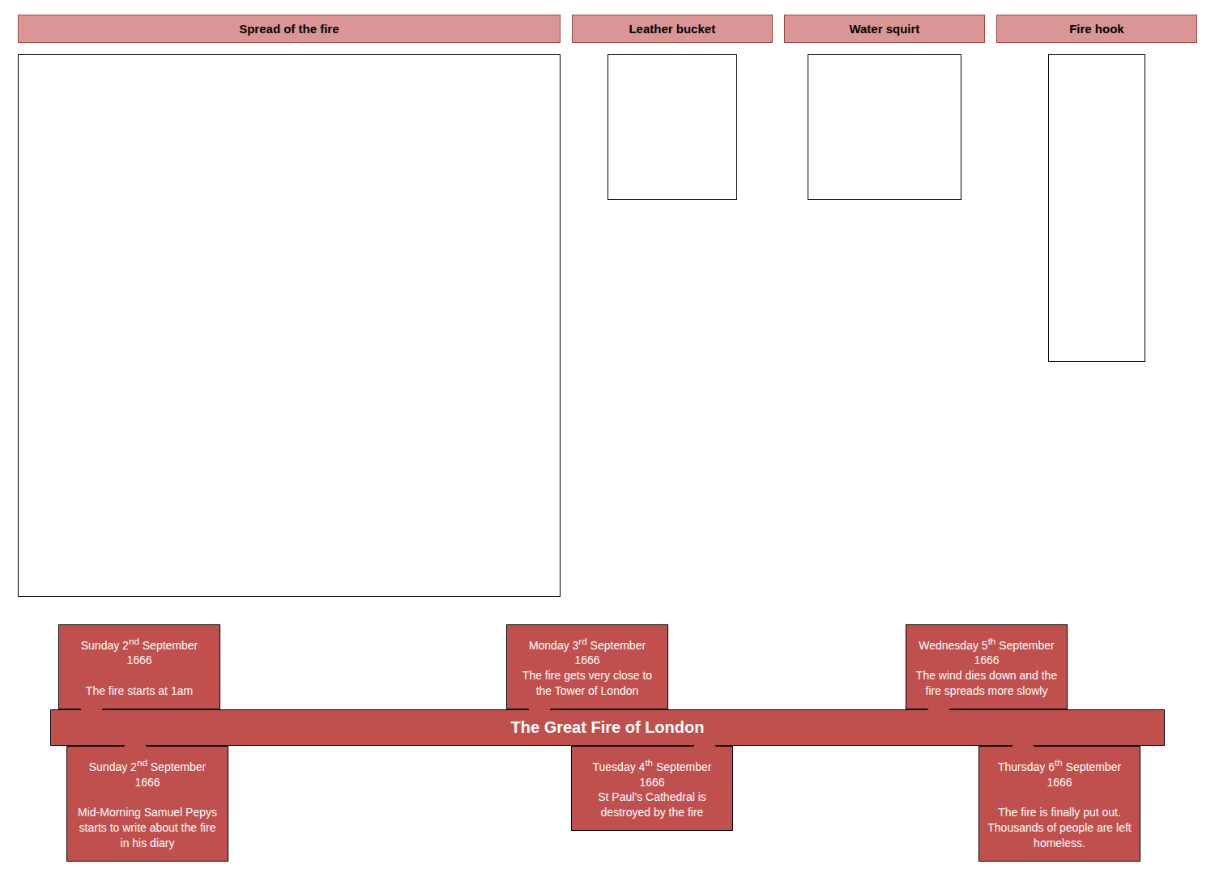Spread of the fire
Leather bucket
Water squirt
Fire hook
Sunday 2nd September 1666
The fire starts at 1am
Monday 3rd September 1666
The fire gets very close to the Tower of London
Wednesday 5th September 1666
The wind dies down and the fire spreads more slowly
The Great Fire of London
Sunday 2nd September 1666
Mid-Morning Samuel Pepys starts to write about the fire in his diary
Tuesday 4th September 1666
St Paul’s Cathedral is destroyed by the fire
Thursday 6th September 1666
The fire is finally put out. Thousands of people are left homeless.